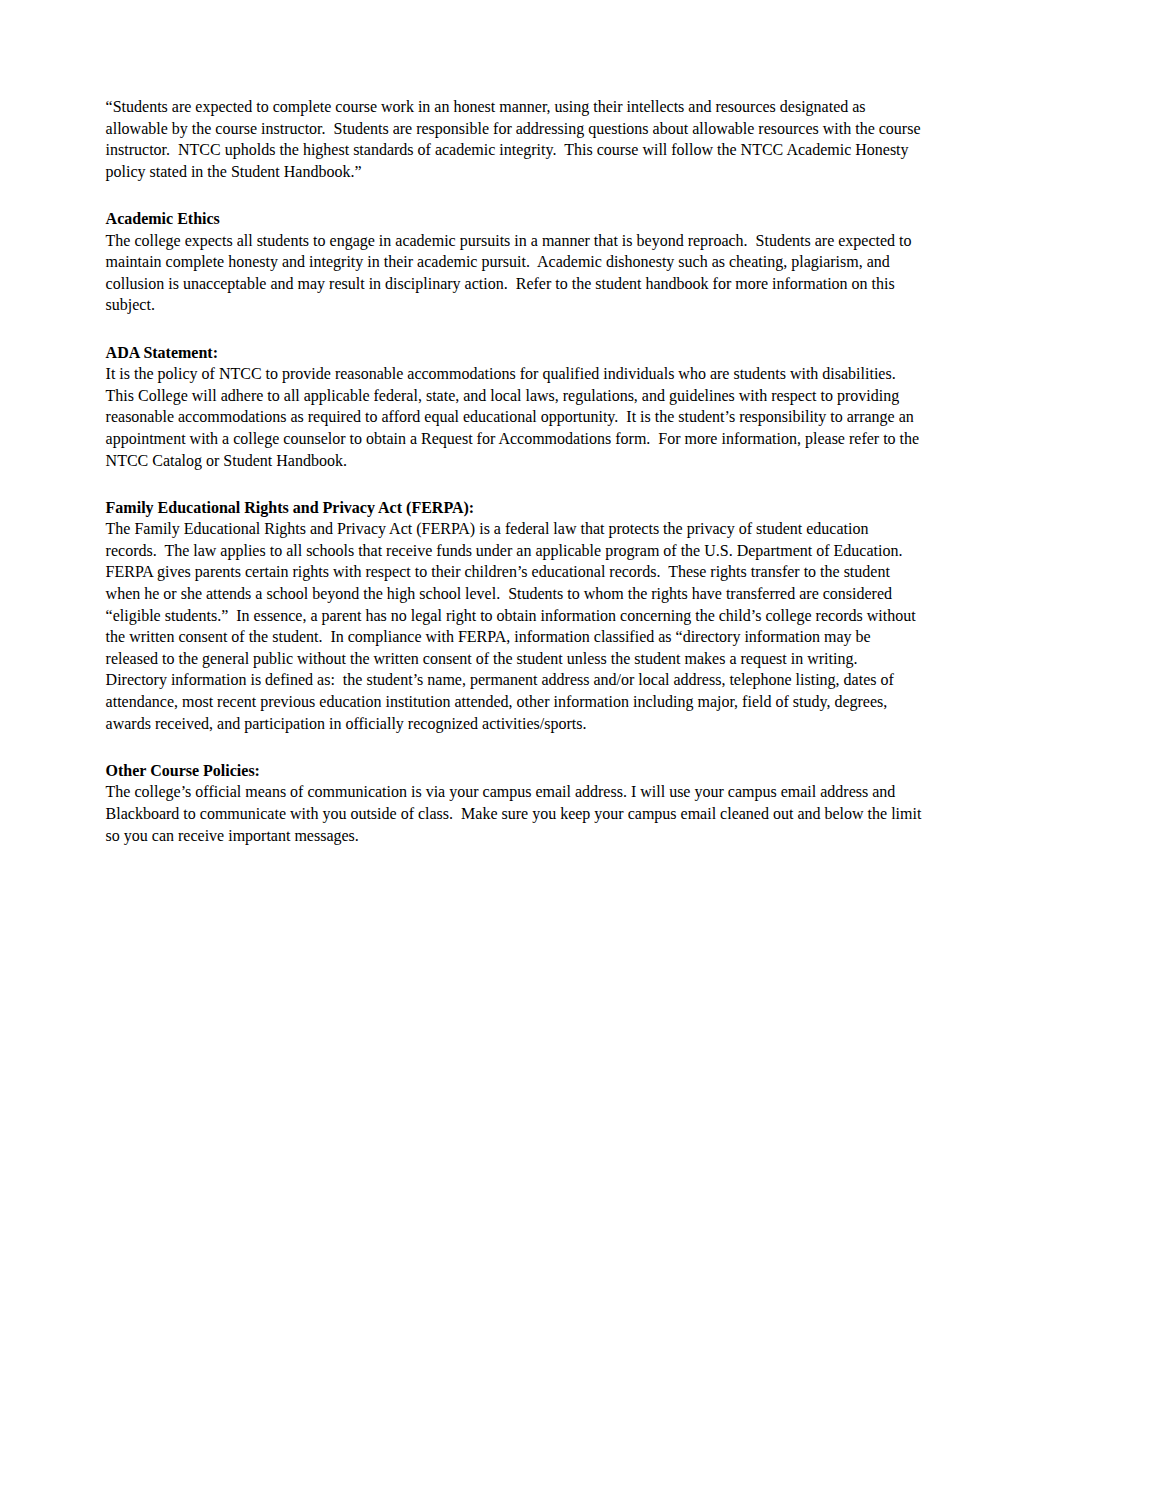“Students are expected to complete course work in an honest manner, using their intellects and resources designated as allowable by the course instructor. Students are responsible for addressing questions about allowable resources with the course instructor. NTCC upholds the highest standards of academic integrity. This course will follow the NTCC Academic Honesty policy stated in the Student Handbook.”
Academic Ethics
The college expects all students to engage in academic pursuits in a manner that is beyond reproach. Students are expected to maintain complete honesty and integrity in their academic pursuit. Academic dishonesty such as cheating, plagiarism, and collusion is unacceptable and may result in disciplinary action. Refer to the student handbook for more information on this subject.
ADA Statement:
It is the policy of NTCC to provide reasonable accommodations for qualified individuals who are students with disabilities. This College will adhere to all applicable federal, state, and local laws, regulations, and guidelines with respect to providing reasonable accommodations as required to afford equal educational opportunity. It is the student’s responsibility to arrange an appointment with a college counselor to obtain a Request for Accommodations form. For more information, please refer to the NTCC Catalog or Student Handbook.
Family Educational Rights and Privacy Act (FERPA):
The Family Educational Rights and Privacy Act (FERPA) is a federal law that protects the privacy of student education records. The law applies to all schools that receive funds under an applicable program of the U.S. Department of Education. FERPA gives parents certain rights with respect to their children’s educational records. These rights transfer to the student when he or she attends a school beyond the high school level. Students to whom the rights have transferred are considered “eligible students.” In essence, a parent has no legal right to obtain information concerning the child’s college records without the written consent of the student. In compliance with FERPA, information classified as “directory information may be released to the general public without the written consent of the student unless the student makes a request in writing. Directory information is defined as: the student’s name, permanent address and/or local address, telephone listing, dates of attendance, most recent previous education institution attended, other information including major, field of study, degrees, awards received, and participation in officially recognized activities/sports.
Other Course Policies:
The college’s official means of communication is via your campus email address. I will use your campus email address and Blackboard to communicate with you outside of class. Make sure you keep your campus email cleaned out and below the limit so you can receive important messages.